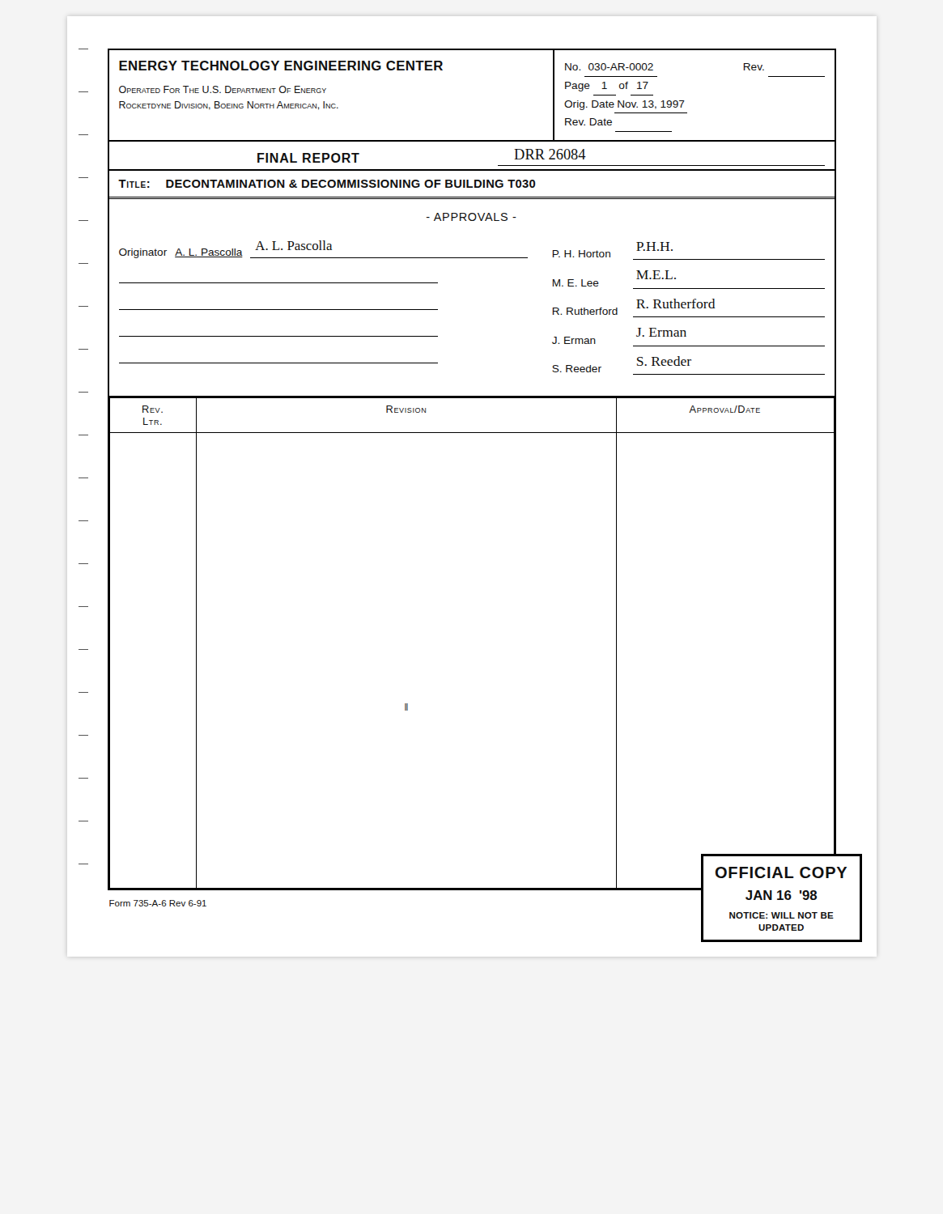ENERGY TECHNOLOGY ENGINEERING CENTER
Operated For The U.S. Department Of Energy
Rocketdyne Division, Boeing North American, Inc.
No. 030-AR-0002 Rev.
Page 1 of 17
Orig. DateNov. 13, 1997
Rev. Date
FINAL REPORT
DRR 26084
Title: DECONTAMINATION & DECOMMISSIONING OF BUILDING T030
- APPROVALS -
Originator A. L. Pascolla A. L. Pascolla
P. H. Horton P.H.H.
M. E. Lee M.E.L.
R. Rutherford R. Rutherford
J. Erman J. Erman
S. Reeder S. Reeder
| Rev. Ltr. | Revision | Approval/Date |
| --- | --- | --- |
| | ǁ | |
OFFICIAL COPY
JAN 16 '98
NOTICE: WILL NOT BE
UPDATED
Form 735-A-6 Rev 6-91 ETEC_COV.DOT